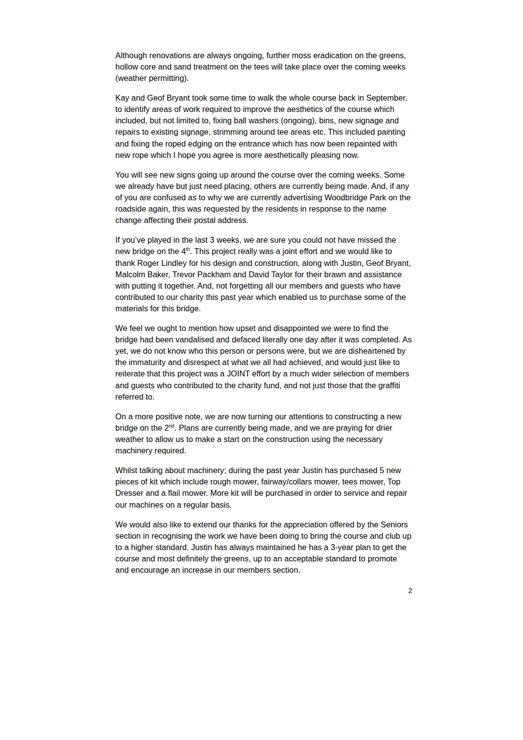Although renovations are always ongoing, further moss eradication on the greens, hollow core and sand treatment on the tees will take place over the coming weeks (weather permitting).
Kay and Geof Bryant took some time to walk the whole course back in September, to identify areas of work required to improve the aesthetics of the course which included, but not limited to, fixing ball washers (ongoing), bins, new signage and repairs to existing signage, strimming around tee areas etc. This included painting and fixing the roped edging on the entrance which has now been repainted with new rope which I hope you agree is more aesthetically pleasing now.
You will see new signs going up around the course over the coming weeks. Some we already have but just need placing, others are currently being made. And, if any of you are confused as to why we are currently advertising Woodbridge Park on the roadside again, this was requested by the residents in response to the name change affecting their postal address.
If you’ve played in the last 3 weeks, we are sure you could not have missed the new bridge on the 4th. This project really was a joint effort and we would like to thank Roger Lindley for his design and construction, along with Justin, Geof Bryant, Malcolm Baker, Trevor Packham and David Taylor for their brawn and assistance with putting it together. And, not forgetting all our members and guests who have contributed to our charity this past year which enabled us to purchase some of the materials for this bridge.
We feel we ought to mention how upset and disappointed we were to find the bridge had been vandalised and defaced literally one day after it was completed. As yet, we do not know who this person or persons were, but we are disheartened by the immaturity and disrespect at what we all had achieved, and would just like to reiterate that this project was a JOINT effort by a much wider selection of members and guests who contributed to the charity fund, and not just those that the graffiti referred to.
On a more positive note, we are now turning our attentions to constructing a new bridge on the 2nd. Plans are currently being made, and we are praying for drier weather to allow us to make a start on the construction using the necessary machinery required.
Whilst talking about machinery; during the past year Justin has purchased 5 new pieces of kit which include rough mower, fairway/collars mower, tees mower, Top Dresser and a flail mower. More kit will be purchased in order to service and repair our machines on a regular basis.
We would also like to extend our thanks for the appreciation offered by the Seniors section in recognising the work we have been doing to bring the course and club up to a higher standard. Justin has always maintained he has a 3-year plan to get the course and most definitely the greens, up to an acceptable standard to promote and encourage an increase in our members section.
2